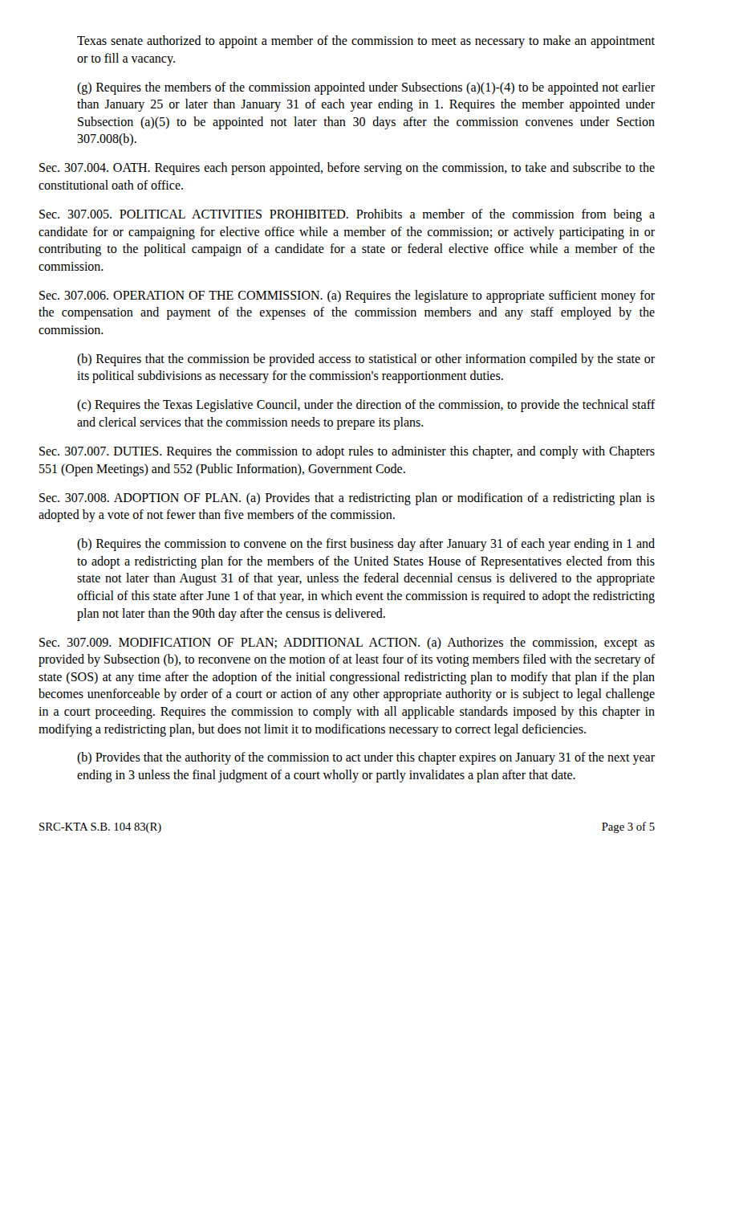Texas senate authorized to appoint a member of the commission to meet as necessary to make an appointment or to fill a vacancy.
(g) Requires the members of the commission appointed under Subsections (a)(1)-(4) to be appointed not earlier than January 25 or later than January 31 of each year ending in 1. Requires the member appointed under Subsection (a)(5) to be appointed not later than 30 days after the commission convenes under Section 307.008(b).
Sec. 307.004. OATH. Requires each person appointed, before serving on the commission, to take and subscribe to the constitutional oath of office.
Sec. 307.005. POLITICAL ACTIVITIES PROHIBITED. Prohibits a member of the commission from being a candidate for or campaigning for elective office while a member of the commission; or actively participating in or contributing to the political campaign of a candidate for a state or federal elective office while a member of the commission.
Sec. 307.006. OPERATION OF THE COMMISSION. (a) Requires the legislature to appropriate sufficient money for the compensation and payment of the expenses of the commission members and any staff employed by the commission.
(b) Requires that the commission be provided access to statistical or other information compiled by the state or its political subdivisions as necessary for the commission's reapportionment duties.
(c) Requires the Texas Legislative Council, under the direction of the commission, to provide the technical staff and clerical services that the commission needs to prepare its plans.
Sec. 307.007. DUTIES. Requires the commission to adopt rules to administer this chapter, and comply with Chapters 551 (Open Meetings) and 552 (Public Information), Government Code.
Sec. 307.008. ADOPTION OF PLAN. (a) Provides that a redistricting plan or modification of a redistricting plan is adopted by a vote of not fewer than five members of the commission.
(b) Requires the commission to convene on the first business day after January 31 of each year ending in 1 and to adopt a redistricting plan for the members of the United States House of Representatives elected from this state not later than August 31 of that year, unless the federal decennial census is delivered to the appropriate official of this state after June 1 of that year, in which event the commission is required to adopt the redistricting plan not later than the 90th day after the census is delivered.
Sec. 307.009. MODIFICATION OF PLAN; ADDITIONAL ACTION. (a) Authorizes the commission, except as provided by Subsection (b), to reconvene on the motion of at least four of its voting members filed with the secretary of state (SOS) at any time after the adoption of the initial congressional redistricting plan to modify that plan if the plan becomes unenforceable by order of a court or action of any other appropriate authority or is subject to legal challenge in a court proceeding. Requires the commission to comply with all applicable standards imposed by this chapter in modifying a redistricting plan, but does not limit it to modifications necessary to correct legal deficiencies.
(b) Provides that the authority of the commission to act under this chapter expires on January 31 of the next year ending in 3 unless the final judgment of a court wholly or partly invalidates a plan after that date.
SRC-KTA S.B. 104 83(R) Page 3 of 5